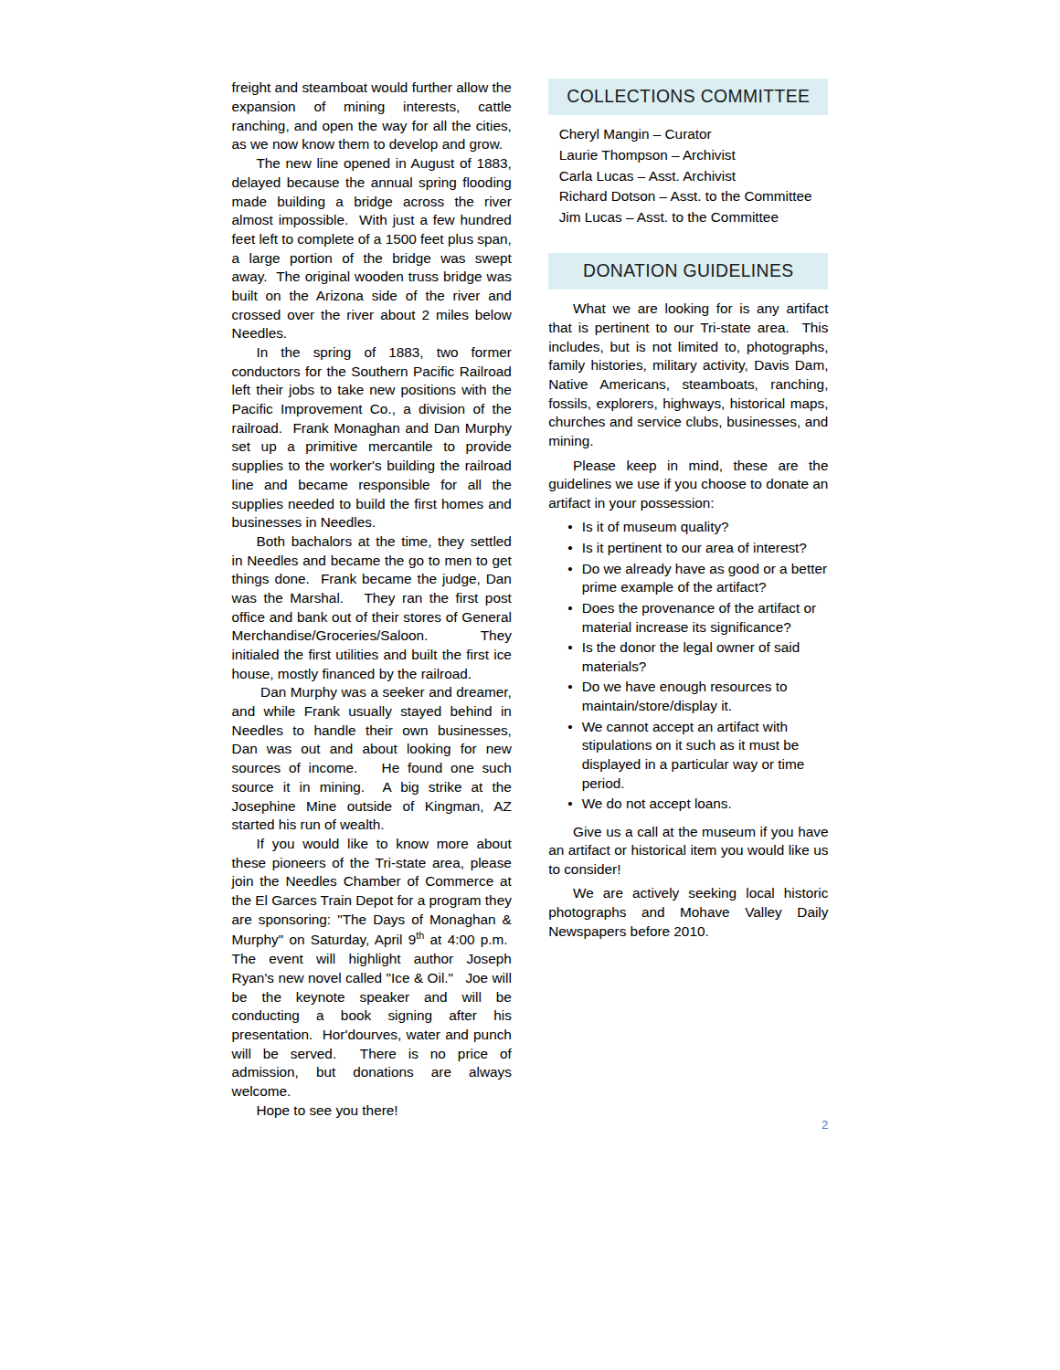freight and steamboat would further allow the expansion of mining interests, cattle ranching, and open the way for all the cities, as we now know them to develop and grow.
The new line opened in August of 1883, delayed because the annual spring flooding made building a bridge across the river almost impossible. With just a few hundred feet left to complete of a 1500 feet plus span, a large portion of the bridge was swept away. The original wooden truss bridge was built on the Arizona side of the river and crossed over the river about 2 miles below Needles.
In the spring of 1883, two former conductors for the Southern Pacific Railroad left their jobs to take new positions with the Pacific Improvement Co., a division of the railroad. Frank Monaghan and Dan Murphy set up a primitive mercantile to provide supplies to the worker's building the railroad line and became responsible for all the supplies needed to build the first homes and businesses in Needles.
Both bachalors at the time, they settled in Needles and became the go to men to get things done. Frank became the judge, Dan was the Marshal. They ran the first post office and bank out of their stores of General Merchandise/Groceries/Saloon. They initialed the first utilities and built the first ice house, mostly financed by the railroad.
Dan Murphy was a seeker and dreamer, and while Frank usually stayed behind in Needles to handle their own businesses, Dan was out and about looking for new sources of income. He found one such source it in mining. A big strike at the Josephine Mine outside of Kingman, AZ started his run of wealth.
If you would like to know more about these pioneers of the Tri-state area, please join the Needles Chamber of Commerce at the El Garces Train Depot for a program they are sponsoring: "The Days of Monaghan & Murphy" on Saturday, April 9th at 4:00 p.m. The event will highlight author Joseph Ryan's new novel called "Ice & Oil." Joe will be the keynote speaker and will be conducting a book signing after his presentation. Hor'dourves, water and punch will be served. There is no price of admission, but donations are always welcome.
Hope to see you there!
COLLECTIONS COMMITTEE
Cheryl Mangin – Curator
Laurie Thompson – Archivist
Carla Lucas – Asst. Archivist
Richard Dotson – Asst. to the Committee
Jim Lucas – Asst. to the Committee
DONATION GUIDELINES
What we are looking for is any artifact that is pertinent to our Tri-state area. This includes, but is not limited to, photographs, family histories, military activity, Davis Dam, Native Americans, steamboats, ranching, fossils, explorers, highways, historical maps, churches and service clubs, businesses, and mining.
Please keep in mind, these are the guidelines we use if you choose to donate an artifact in your possession:
Is it of museum quality?
Is it pertinent to our area of interest?
Do we already have as good or a better prime example of the artifact?
Does the provenance of the artifact or material increase its significance?
Is the donor the legal owner of said materials?
Do we have enough resources to maintain/store/display it.
We cannot accept an artifact with stipulations on it such as it must be displayed in a particular way or time period.
We do not accept loans.
Give us a call at the museum if you have an artifact or historical item you would like us to consider!
We are actively seeking local historic photographs and Mohave Valley Daily Newspapers before 2010.
2